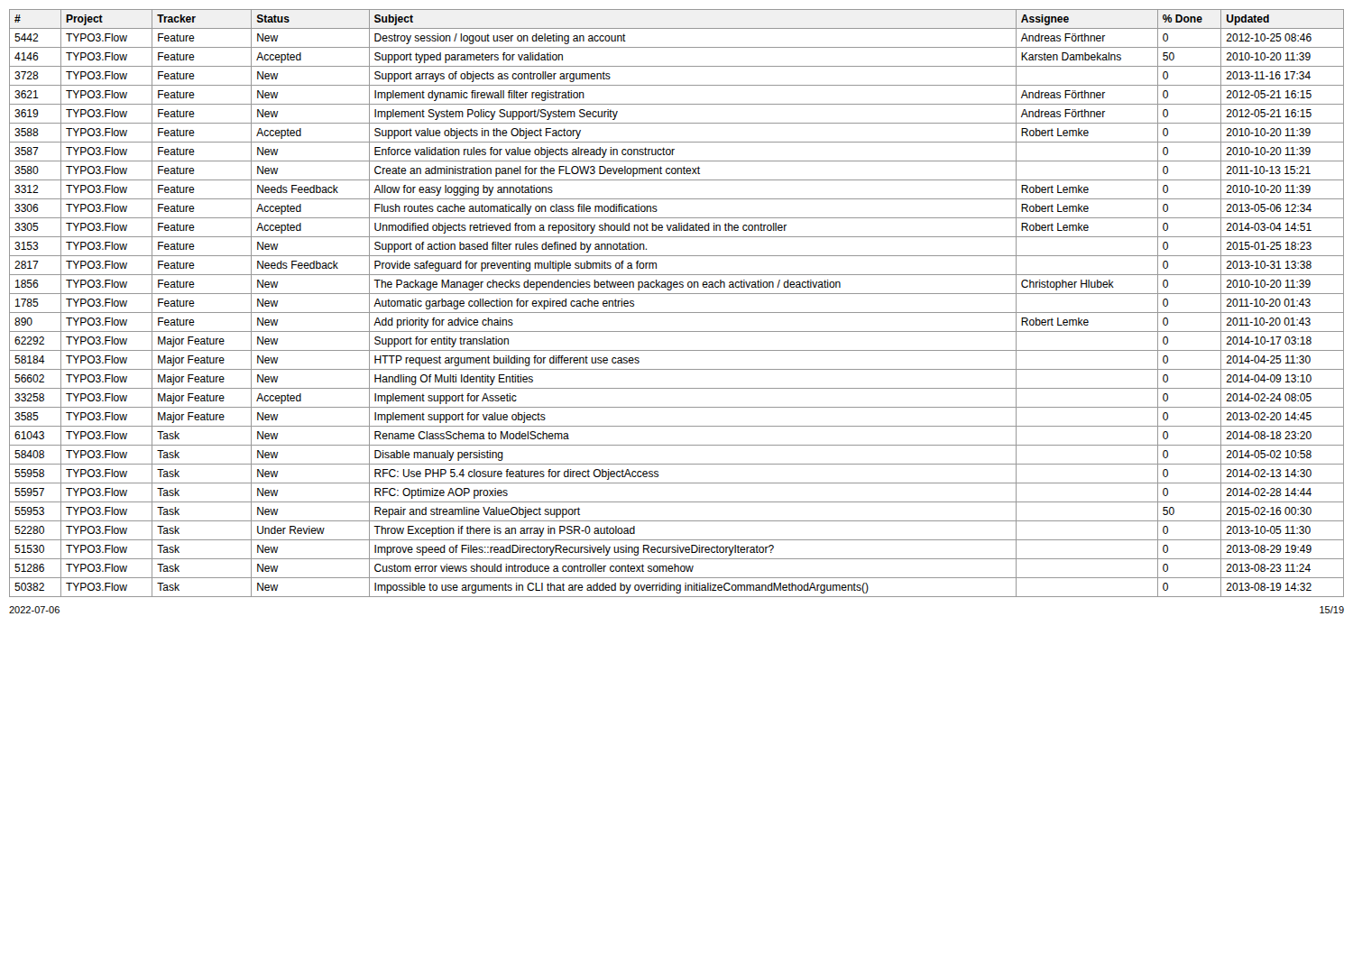| # | Project | Tracker | Status | Subject | Assignee | % Done | Updated |
| --- | --- | --- | --- | --- | --- | --- | --- |
| 5442 | TYPO3.Flow | Feature | New | Destroy session / logout user on deleting an account | Andreas Förthner | 0 | 2012-10-25 08:46 |
| 4146 | TYPO3.Flow | Feature | Accepted | Support typed parameters for validation | Karsten Dambekalns | 50 | 2010-10-20 11:39 |
| 3728 | TYPO3.Flow | Feature | New | Support arrays of objects as controller arguments | | 0 | 2013-11-16 17:34 |
| 3621 | TYPO3.Flow | Feature | New | Implement dynamic firewall filter registration | Andreas Förthner | 0 | 2012-05-21 16:15 |
| 3619 | TYPO3.Flow | Feature | New | Implement System Policy Support/System Security | Andreas Förthner | 0 | 2012-05-21 16:15 |
| 3588 | TYPO3.Flow | Feature | Accepted | Support value objects in the Object Factory | Robert Lemke | 0 | 2010-10-20 11:39 |
| 3587 | TYPO3.Flow | Feature | New | Enforce validation rules for value objects already in constructor | | 0 | 2010-10-20 11:39 |
| 3580 | TYPO3.Flow | Feature | New | Create an administration panel for the FLOW3 Development context | | 0 | 2011-10-13 15:21 |
| 3312 | TYPO3.Flow | Feature | Needs Feedback | Allow for easy logging by annotations | Robert Lemke | 0 | 2010-10-20 11:39 |
| 3306 | TYPO3.Flow | Feature | Accepted | Flush routes cache automatically on class file modifications | Robert Lemke | 0 | 2013-05-06 12:34 |
| 3305 | TYPO3.Flow | Feature | Accepted | Unmodified objects retrieved from a repository should not be validated in the controller | Robert Lemke | 0 | 2014-03-04 14:51 |
| 3153 | TYPO3.Flow | Feature | New | Support of action based filter rules defined by annotation. | | 0 | 2015-01-25 18:23 |
| 2817 | TYPO3.Flow | Feature | Needs Feedback | Provide safeguard for preventing multiple submits of a form | | 0 | 2013-10-31 13:38 |
| 1856 | TYPO3.Flow | Feature | New | The Package Manager checks dependencies between packages on each activation / deactivation | Christopher Hlubek | 0 | 2010-10-20 11:39 |
| 1785 | TYPO3.Flow | Feature | New | Automatic garbage collection for expired cache entries | | 0 | 2011-10-20 01:43 |
| 890 | TYPO3.Flow | Feature | New | Add priority for advice chains | Robert Lemke | 0 | 2011-10-20 01:43 |
| 62292 | TYPO3.Flow | Major Feature | New | Support for entity translation | | 0 | 2014-10-17 03:18 |
| 58184 | TYPO3.Flow | Major Feature | New | HTTP request argument building for different use cases | | 0 | 2014-04-25 11:30 |
| 56602 | TYPO3.Flow | Major Feature | New | Handling Of Multi Identity Entities | | 0 | 2014-04-09 13:10 |
| 33258 | TYPO3.Flow | Major Feature | Accepted | Implement support for Assetic | | 0 | 2014-02-24 08:05 |
| 3585 | TYPO3.Flow | Major Feature | New | Implement support for value objects | | 0 | 2013-02-20 14:45 |
| 61043 | TYPO3.Flow | Task | New | Rename ClassSchema to ModelSchema | | 0 | 2014-08-18 23:20 |
| 58408 | TYPO3.Flow | Task | New | Disable manualy persisting | | 0 | 2014-05-02 10:58 |
| 55958 | TYPO3.Flow | Task | New | RFC: Use PHP 5.4 closure features for direct ObjectAccess | | 0 | 2014-02-13 14:30 |
| 55957 | TYPO3.Flow | Task | New | RFC: Optimize AOP proxies | | 0 | 2014-02-28 14:44 |
| 55953 | TYPO3.Flow | Task | New | Repair and streamline ValueObject support | | 50 | 2015-02-16 00:30 |
| 52280 | TYPO3.Flow | Task | Under Review | Throw Exception if there is an array in PSR-0 autoload | | 0 | 2013-10-05 11:30 |
| 51530 | TYPO3.Flow | Task | New | Improve speed of Files::readDirectoryRecursively using RecursiveDirectoryIterator? | | 0 | 2013-08-29 19:49 |
| 51286 | TYPO3.Flow | Task | New | Custom error views should introduce a controller context somehow | | 0 | 2013-08-23 11:24 |
| 50382 | TYPO3.Flow | Task | New | Impossible to use arguments in CLI that are added by overriding initializeCommandMethodArguments() | | 0 | 2013-08-19 14:32 |
2022-07-06 15/19